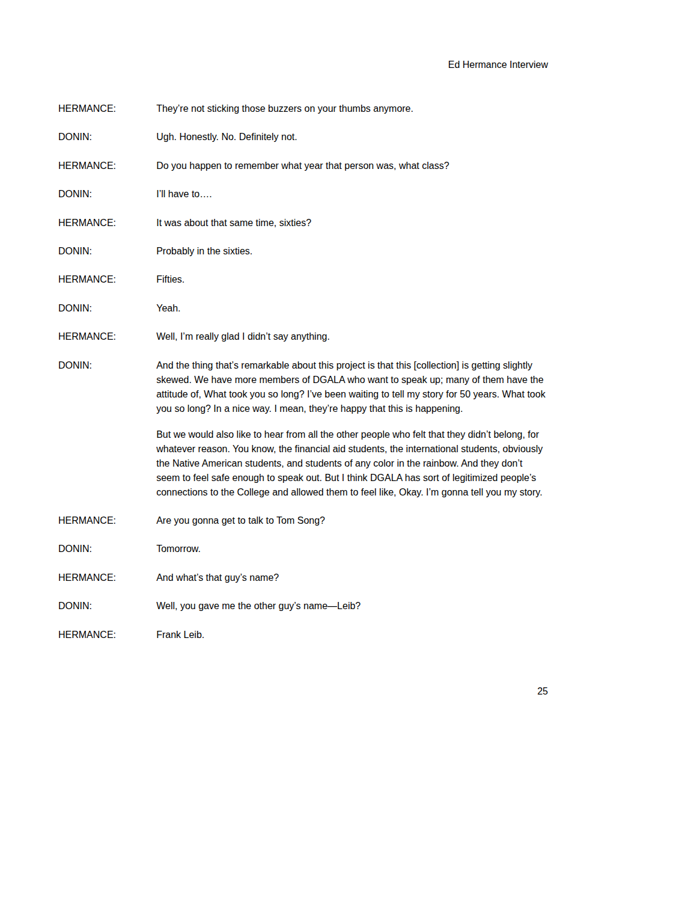Ed Hermance Interview
| HERMANCE: | They’re not sticking those buzzers on your thumbs anymore. |
| DONIN: | Ugh. Honestly. No. Definitely not. |
| HERMANCE: | Do you happen to remember what year that person was, what class? |
| DONIN: | I’ll have to…. |
| HERMANCE: | It was about that same time, sixties? |
| DONIN: | Probably in the sixties. |
| HERMANCE: | Fifties. |
| DONIN: | Yeah. |
| HERMANCE: | Well, I’m really glad I didn’t say anything. |
| DONIN: | And the thing that’s remarkable about this project is that this [collection] is getting slightly skewed. We have more members of DGALA who want to speak up; many of them have the attitude of, What took you so long? I’ve been waiting to tell my story for 50 years. What took you so long? In a nice way. I mean, they’re happy that this is happening. But we would also like to hear from all the other people who felt that they didn’t belong, for whatever reason. You know, the financial aid students, the international students, obviously the Native American students, and students of any color in the rainbow. And they don’t seem to feel safe enough to speak out. But I think DGALA has sort of legitimized people’s connections to the College and allowed them to feel like, Okay. I’m gonna tell you my story. |
| HERMANCE: | Are you gonna get to talk to Tom Song? |
| DONIN: | Tomorrow. |
| HERMANCE: | And what’s that guy’s name? |
| DONIN: | Well, you gave me the other guy’s name—Leib? |
| HERMANCE: | Frank Leib. |
25